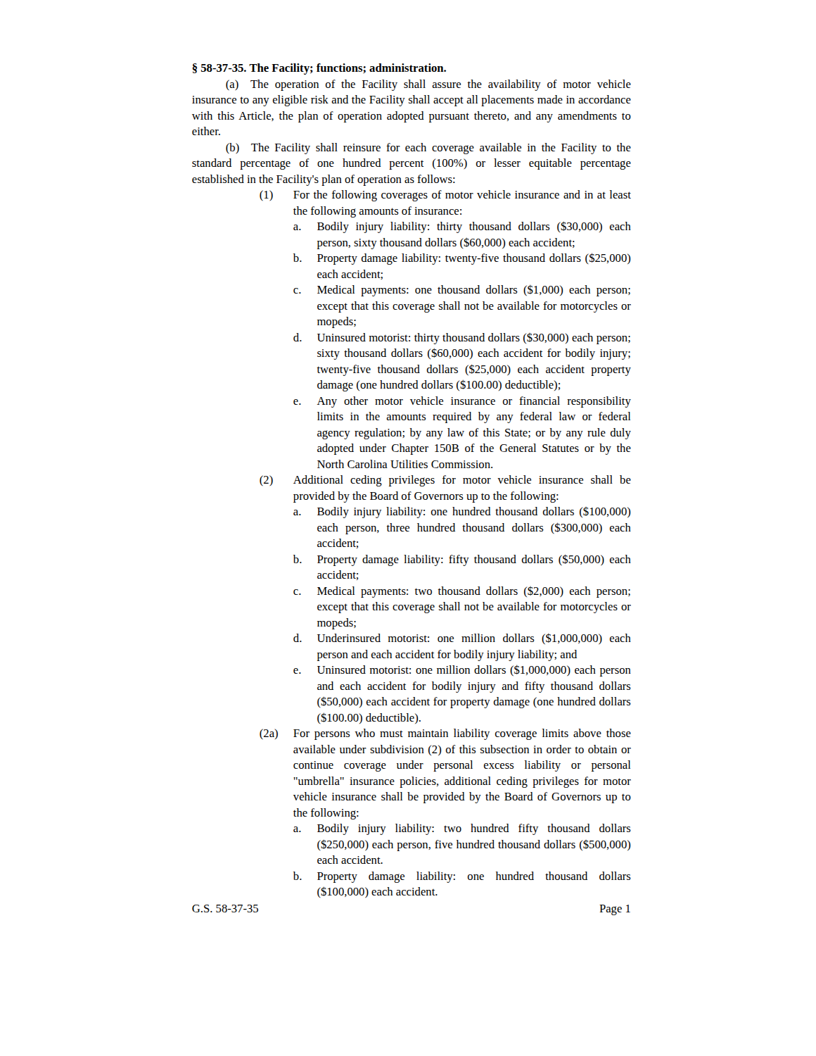§ 58-37-35. The Facility; functions; administration.
(a) The operation of the Facility shall assure the availability of motor vehicle insurance to any eligible risk and the Facility shall accept all placements made in accordance with this Article, the plan of operation adopted pursuant thereto, and any amendments to either.
(b) The Facility shall reinsure for each coverage available in the Facility to the standard percentage of one hundred percent (100%) or lesser equitable percentage established in the Facility's plan of operation as follows:
(1)
For the following coverages of motor vehicle insurance and in at least the following amounts of insurance:
a.
Bodily injury liability: thirty thousand dollars ($30,000) each person, sixty thousand dollars ($60,000) each accident;
b.
Property damage liability: twenty-five thousand dollars ($25,000) each accident;
c.
Medical payments: one thousand dollars ($1,000) each person; except that this coverage shall not be available for motorcycles or mopeds;
d.
Uninsured motorist: thirty thousand dollars ($30,000) each person; sixty thousand dollars ($60,000) each accident for bodily injury; twenty-five thousand dollars ($25,000) each accident property damage (one hundred dollars ($100.00) deductible);
e.
Any other motor vehicle insurance or financial responsibility limits in the amounts required by any federal law or federal agency regulation; by any law of this State; or by any rule duly adopted under Chapter 150B of the General Statutes or by the North Carolina Utilities Commission.
(2)
Additional ceding privileges for motor vehicle insurance shall be provided by the Board of Governors up to the following:
a.
Bodily injury liability: one hundred thousand dollars ($100,000) each person, three hundred thousand dollars ($300,000) each accident;
b.
Property damage liability: fifty thousand dollars ($50,000) each accident;
c.
Medical payments: two thousand dollars ($2,000) each person; except that this coverage shall not be available for motorcycles or mopeds;
d.
Underinsured motorist: one million dollars ($1,000,000) each person and each accident for bodily injury liability; and
e.
Uninsured motorist: one million dollars ($1,000,000) each person and each accident for bodily injury and fifty thousand dollars ($50,000) each accident for property damage (one hundred dollars ($100.00) deductible).
(2a)
For persons who must maintain liability coverage limits above those available under subdivision (2) of this subsection in order to obtain or continue coverage under personal excess liability or personal "umbrella" insurance policies, additional ceding privileges for motor vehicle insurance shall be provided by the Board of Governors up to the following:
a.
Bodily injury liability: two hundred fifty thousand dollars ($250,000) each person, five hundred thousand dollars ($500,000) each accident.
b.
Property damage liability: one hundred thousand dollars ($100,000) each accident.
G.S. 58-37-35 Page 1